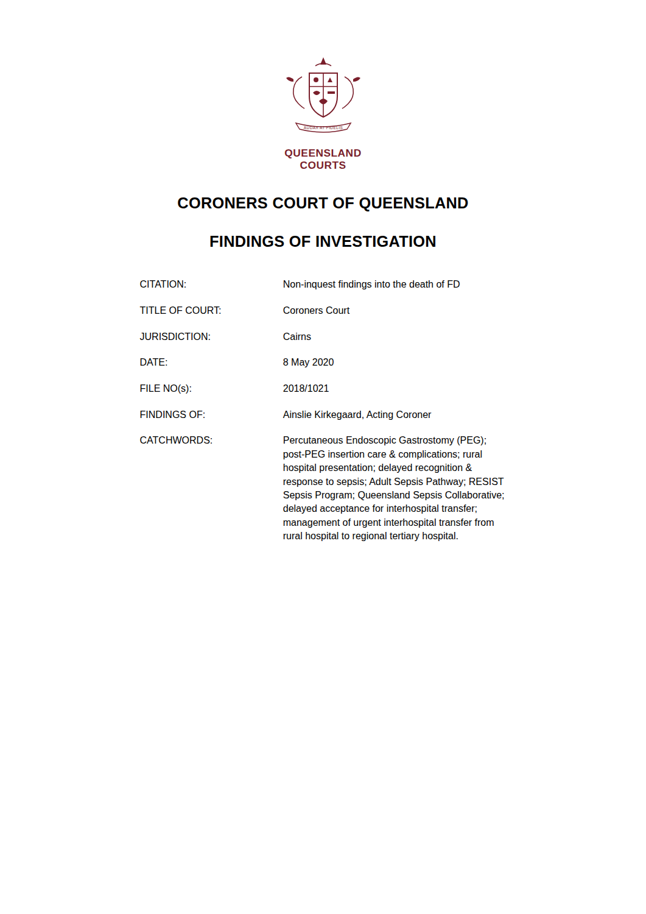AUDAX AT FIDELIS
QUEENSLAND
COURTS
CORONERS COURT OF QUEENSLAND
FINDINGS OF INVESTIGATION
| CITATION: | Non-inquest findings into the death of FD |
| TITLE OF COURT: | Coroners Court |
| JURISDICTION: | Cairns |
| DATE: | 8 May 2020 |
| FILE NO(s): | 2018/1021 |
| FINDINGS OF: | Ainslie Kirkegaard, Acting Coroner |
| CATCHWORDS: | Percutaneous Endoscopic Gastrostomy (PEG); post-PEG insertion care & complications; rural hospital presentation; delayed recognition & response to sepsis; Adult Sepsis Pathway; RESIST Sepsis Program; Queensland Sepsis Collaborative; delayed acceptance for interhospital transfer; management of urgent interhospital transfer from rural hospital to regional tertiary hospital. |